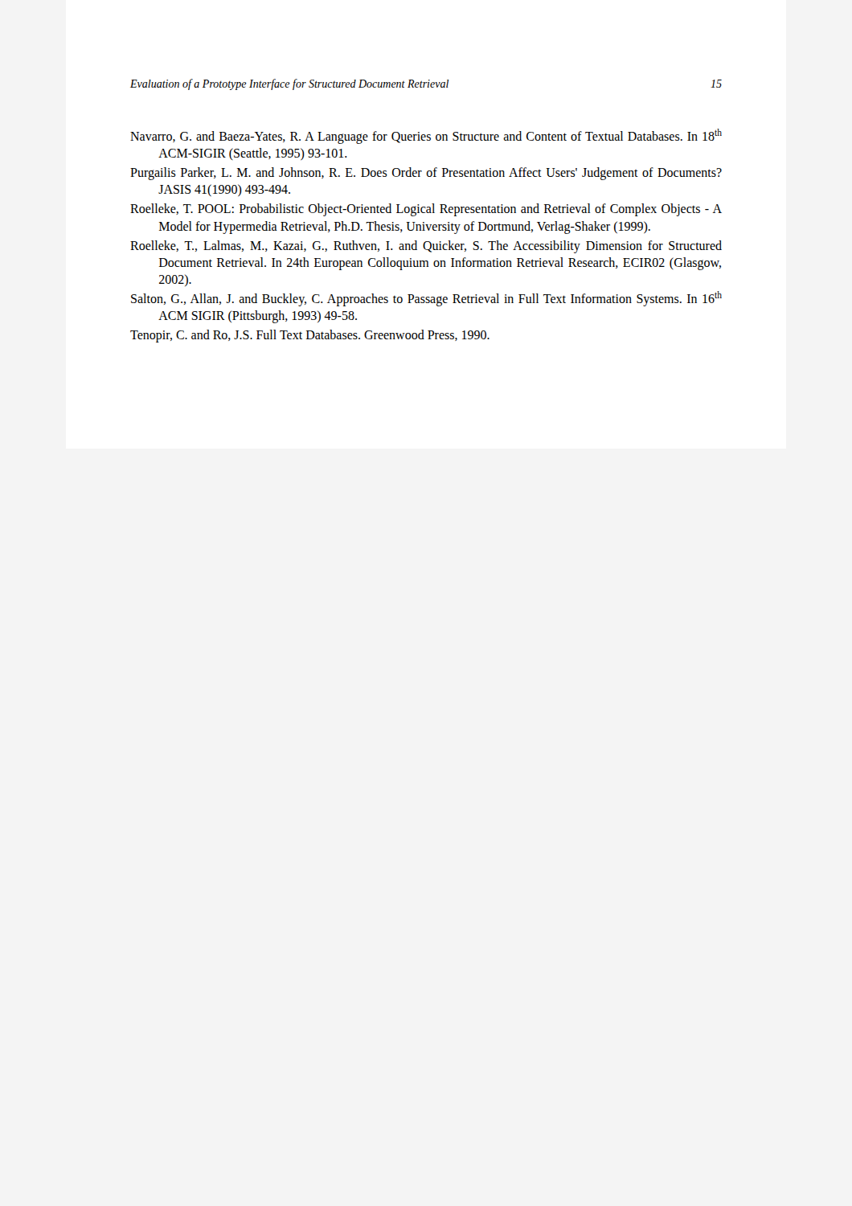Evaluation of a Prototype Interface for Structured Document Retrieval 15
Navarro, G. and Baeza-Yates, R. A Language for Queries on Structure and Content of Textual Databases. In 18th ACM-SIGIR (Seattle, 1995) 93-101.
Purgailis Parker, L. M. and Johnson, R. E. Does Order of Presentation Affect Users' Judgement of Documents? JASIS 41(1990) 493-494.
Roelleke, T. POOL: Probabilistic Object-Oriented Logical Representation and Retrieval of Complex Objects - A Model for Hypermedia Retrieval, Ph.D. Thesis, University of Dortmund, Verlag-Shaker (1999).
Roelleke, T., Lalmas, M., Kazai, G., Ruthven, I. and Quicker, S. The Accessibility Dimension for Structured Document Retrieval. In 24th European Colloquium on Information Retrieval Research, ECIR02 (Glasgow, 2002).
Salton, G., Allan, J. and Buckley, C. Approaches to Passage Retrieval in Full Text Information Systems. In 16th ACM SIGIR (Pittsburgh, 1993) 49-58.
Tenopir, C. and Ro, J.S. Full Text Databases. Greenwood Press, 1990.